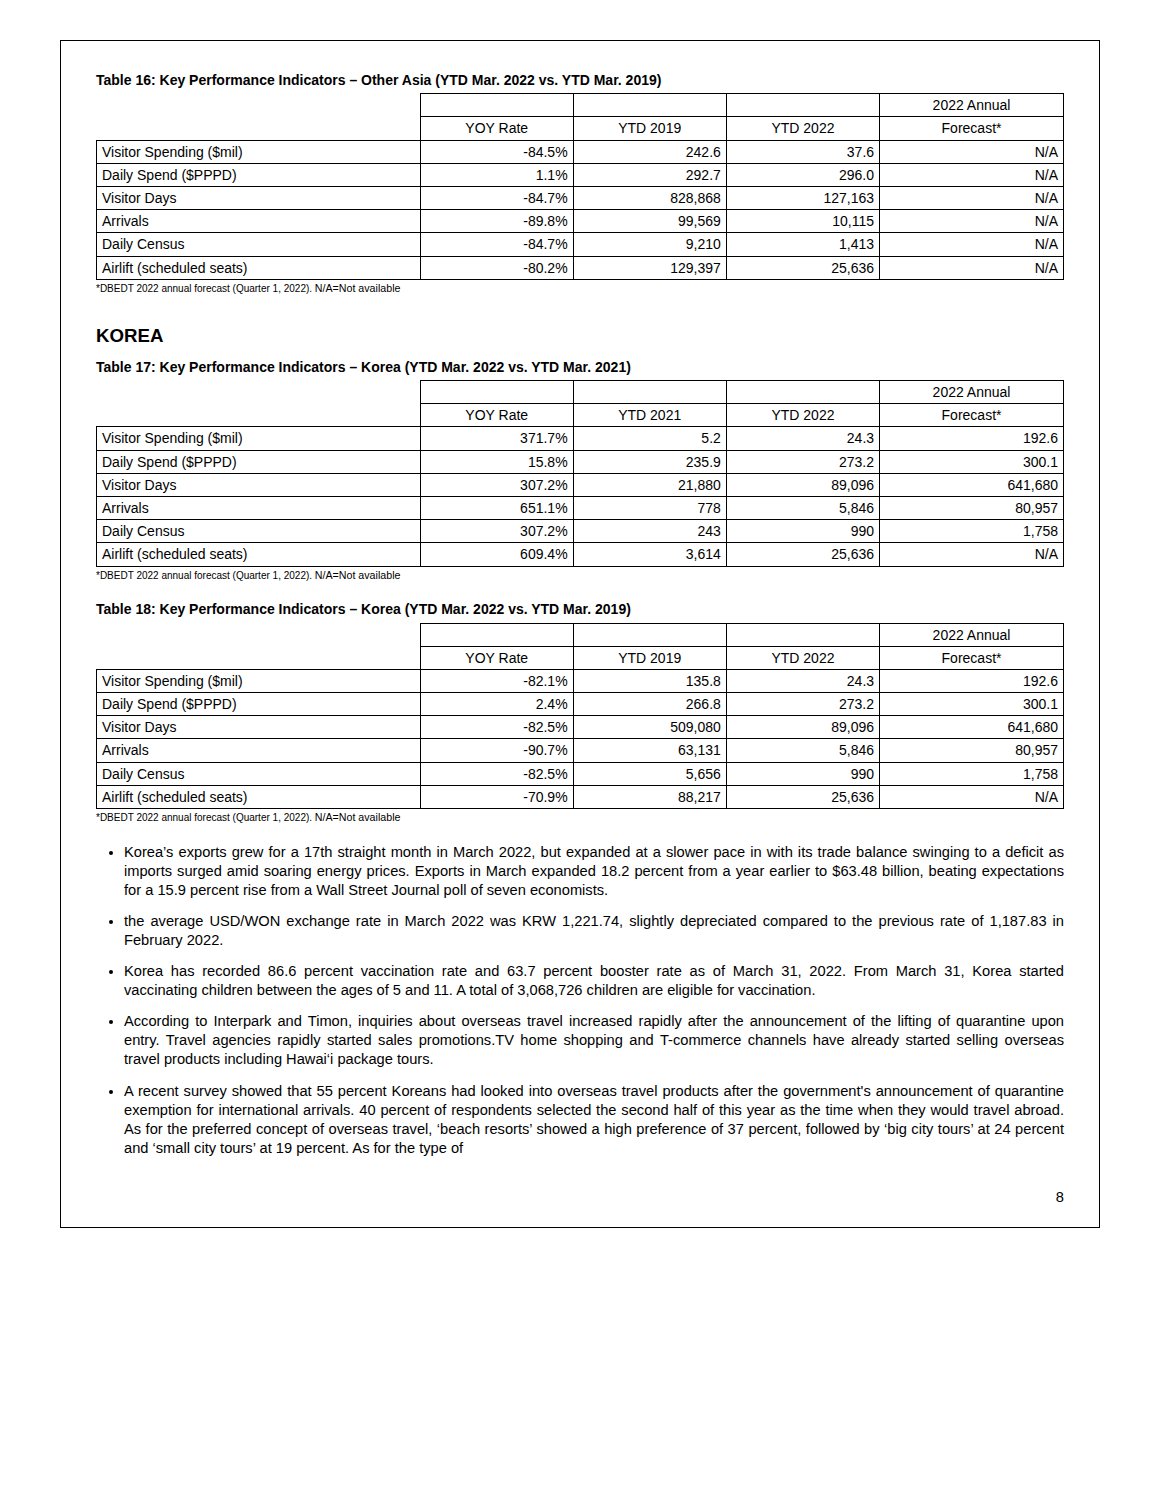Table 16: Key Performance Indicators – Other Asia (YTD Mar. 2022 vs. YTD Mar. 2019)
| | | | | 2022 Annual |
| --- | --- | --- | --- | --- |
| | YOY Rate | YTD 2019 | YTD 2022 | Forecast* |
| Visitor Spending ($mil) | -84.5% | 242.6 | 37.6 | N/A |
| Daily Spend ($PPPD) | 1.1% | 292.7 | 296.0 | N/A |
| Visitor Days | -84.7% | 828,868 | 127,163 | N/A |
| Arrivals | -89.8% | 99,569 | 10,115 | N/A |
| Daily Census | -84.7% | 9,210 | 1,413 | N/A |
| Airlift (scheduled seats) | -80.2% | 129,397 | 25,636 | N/A |
*DBEDT 2022 annual forecast (Quarter 1, 2022). N/A=Not available
KOREA
Table 17: Key Performance Indicators – Korea (YTD Mar. 2022 vs. YTD Mar. 2021)
| | | | | 2022 Annual |
| --- | --- | --- | --- | --- |
| | YOY Rate | YTD 2021 | YTD 2022 | Forecast* |
| Visitor Spending ($mil) | 371.7% | 5.2 | 24.3 | 192.6 |
| Daily Spend ($PPPD) | 15.8% | 235.9 | 273.2 | 300.1 |
| Visitor Days | 307.2% | 21,880 | 89,096 | 641,680 |
| Arrivals | 651.1% | 778 | 5,846 | 80,957 |
| Daily Census | 307.2% | 243 | 990 | 1,758 |
| Airlift (scheduled seats) | 609.4% | 3,614 | 25,636 | N/A |
*DBEDT 2022 annual forecast (Quarter 1, 2022). N/A=Not available
Table 18: Key Performance Indicators – Korea (YTD Mar. 2022 vs. YTD Mar. 2019)
| | | | | 2022 Annual |
| --- | --- | --- | --- | --- |
| | YOY Rate | YTD 2019 | YTD 2022 | Forecast* |
| Visitor Spending ($mil) | -82.1% | 135.8 | 24.3 | 192.6 |
| Daily Spend ($PPPD) | 2.4% | 266.8 | 273.2 | 300.1 |
| Visitor Days | -82.5% | 509,080 | 89,096 | 641,680 |
| Arrivals | -90.7% | 63,131 | 5,846 | 80,957 |
| Daily Census | -82.5% | 5,656 | 990 | 1,758 |
| Airlift (scheduled seats) | -70.9% | 88,217 | 25,636 | N/A |
*DBEDT 2022 annual forecast (Quarter 1, 2022). N/A=Not available
Korea’s exports grew for a 17th straight month in March 2022, but expanded at a slower pace in with its trade balance swinging to a deficit as imports surged amid soaring energy prices. Exports in March expanded 18.2 percent from a year earlier to $63.48 billion, beating expectations for a 15.9 percent rise from a Wall Street Journal poll of seven economists.
the average USD/WON exchange rate in March 2022 was KRW 1,221.74, slightly depreciated compared to the previous rate of 1,187.83 in February 2022.
Korea has recorded 86.6 percent vaccination rate and 63.7 percent booster rate as of March 31, 2022. From March 31, Korea started vaccinating children between the ages of 5 and 11. A total of 3,068,726 children are eligible for vaccination.
According to Interpark and Timon, inquiries about overseas travel increased rapidly after the announcement of the lifting of quarantine upon entry. Travel agencies rapidly started sales promotions.TV home shopping and T-commerce channels have already started selling overseas travel products including Hawai‘i package tours.
A recent survey showed that 55 percent Koreans had looked into overseas travel products after the government's announcement of quarantine exemption for international arrivals. 40 percent of respondents selected the second half of this year as the time when they would travel abroad. As for the preferred concept of overseas travel, ‘beach resorts’ showed a high preference of 37 percent, followed by ‘big city tours’ at 24 percent and ‘small city tours’ at 19 percent. As for the type of
8